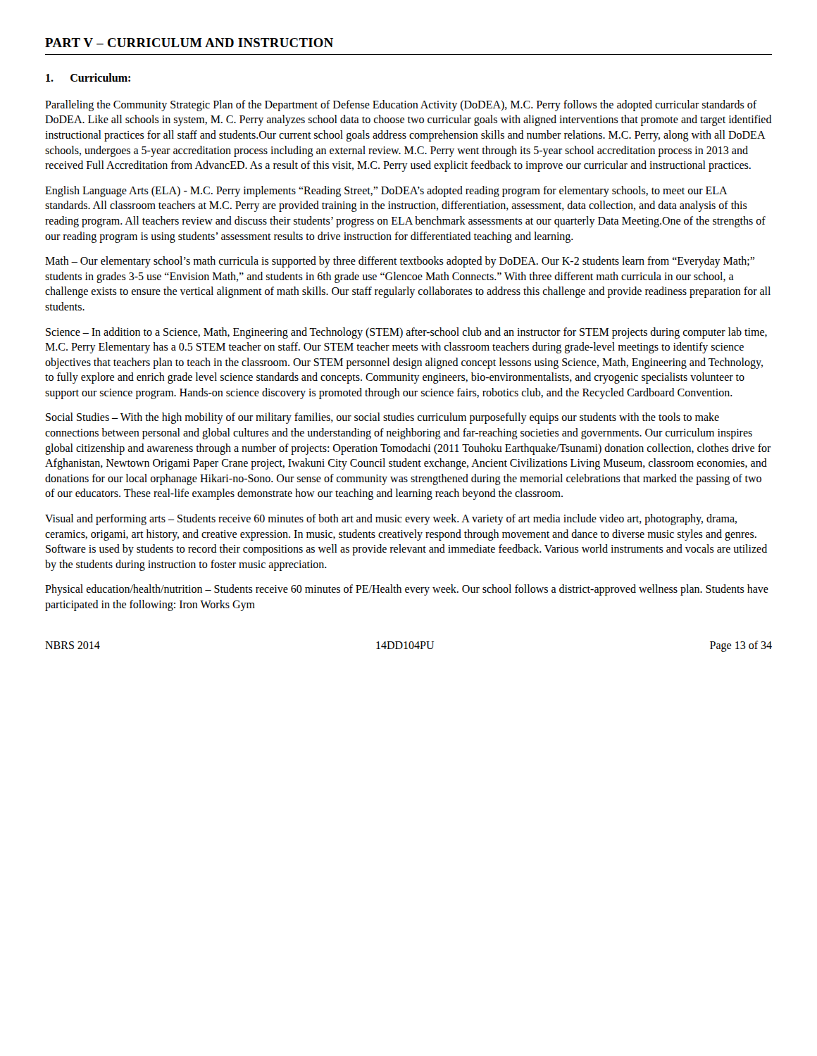PART V – CURRICULUM AND INSTRUCTION
1. Curriculum:
Paralleling the Community Strategic Plan of the Department of Defense Education Activity (DoDEA), M.C. Perry follows the adopted curricular standards of DoDEA. Like all schools in system, M. C. Perry analyzes school data to choose two curricular goals with aligned interventions that promote and target identified instructional practices for all staff and students.Our current school goals address comprehension skills and number relations. M.C. Perry, along with all DoDEA schools, undergoes a 5-year accreditation process including an external review. M.C. Perry went through its 5-year school accreditation process in 2013 and received Full Accreditation from AdvancED. As a result of this visit, M.C. Perry used explicit feedback to improve our curricular and instructional practices.
English Language Arts (ELA) - M.C. Perry implements “Reading Street,” DoDEA’s adopted reading program for elementary schools, to meet our ELA standards. All classroom teachers at M.C. Perry are provided training in the instruction, differentiation, assessment, data collection, and data analysis of this reading program. All teachers review and discuss their students’ progress on ELA benchmark assessments at our quarterly Data Meeting.One of the strengths of our reading program is using students’ assessment results to drive instruction for differentiated teaching and learning.
Math – Our elementary school’s math curricula is supported by three different textbooks adopted by DoDEA. Our K-2 students learn from “Everyday Math;” students in grades 3-5 use “Envision Math,” and students in 6th grade use “Glencoe Math Connects.” With three different math curricula in our school, a challenge exists to ensure the vertical alignment of math skills. Our staff regularly collaborates to address this challenge and provide readiness preparation for all students.
Science – In addition to a Science, Math, Engineering and Technology (STEM) after-school club and an instructor for STEM projects during computer lab time, M.C. Perry Elementary has a 0.5 STEM teacher on staff. Our STEM teacher meets with classroom teachers during grade-level meetings to identify science objectives that teachers plan to teach in the classroom. Our STEM personnel design aligned concept lessons using Science, Math, Engineering and Technology, to fully explore and enrich grade level science standards and concepts. Community engineers, bio-environmentalists, and cryogenic specialists volunteer to support our science program. Hands-on science discovery is promoted through our science fairs, robotics club, and the Recycled Cardboard Convention.
Social Studies – With the high mobility of our military families, our social studies curriculum purposefully equips our students with the tools to make connections between personal and global cultures and the understanding of neighboring and far-reaching societies and governments. Our curriculum inspires global citizenship and awareness through a number of projects: Operation Tomodachi (2011 Touhoku Earthquake/Tsunami) donation collection, clothes drive for Afghanistan, Newtown Origami Paper Crane project, Iwakuni City Council student exchange, Ancient Civilizations Living Museum, classroom economies, and donations for our local orphanage Hikari-no-Sono. Our sense of community was strengthened during the memorial celebrations that marked the passing of two of our educators. These real-life examples demonstrate how our teaching and learning reach beyond the classroom.
Visual and performing arts – Students receive 60 minutes of both art and music every week. A variety of art media include video art, photography, drama, ceramics, origami, art history, and creative expression. In music, students creatively respond through movement and dance to diverse music styles and genres. Software is used by students to record their compositions as well as provide relevant and immediate feedback. Various world instruments and vocals are utilized by the students during instruction to foster music appreciation.
Physical education/health/nutrition – Students receive 60 minutes of PE/Health every week. Our school follows a district-approved wellness plan. Students have participated in the following: Iron Works Gym
NBRS 2014 14DD104PU Page 13 of 34